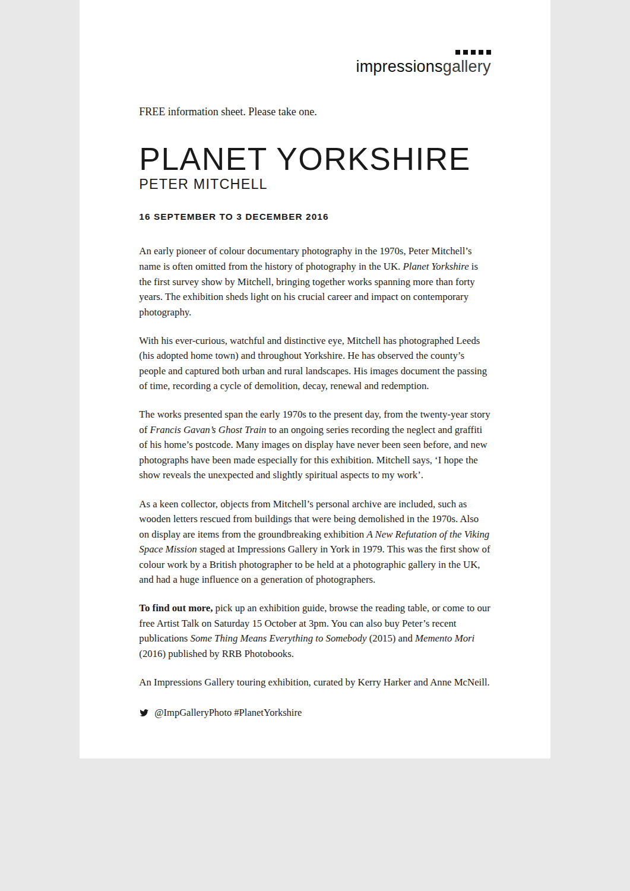impressionsgallery
FREE information sheet. Please take one.
PLANET YORKSHIRE
PETER MITCHELL
16 SEPTEMBER TO 3 DECEMBER 2016
An early pioneer of colour documentary photography in the 1970s, Peter Mitchell’s name is often omitted from the history of photography in the UK. Planet Yorkshire is the first survey show by Mitchell, bringing together works spanning more than forty years. The exhibition sheds light on his crucial career and impact on contemporary photography.
With his ever-curious, watchful and distinctive eye, Mitchell has photographed Leeds (his adopted home town) and throughout Yorkshire. He has observed the county’s people and captured both urban and rural landscapes. His images document the passing of time, recording a cycle of demolition, decay, renewal and redemption.
The works presented span the early 1970s to the present day, from the twenty-year story of Francis Gavan’s Ghost Train to an ongoing series recording the neglect and graffiti of his home’s postcode. Many images on display have never been seen before, and new photographs have been made especially for this exhibition. Mitchell says, ‘I hope the show reveals the unexpected and slightly spiritual aspects to my work’.
As a keen collector, objects from Mitchell’s personal archive are included, such as wooden letters rescued from buildings that were being demolished in the 1970s. Also on display are items from the groundbreaking exhibition A New Refutation of the Viking Space Mission staged at Impressions Gallery in York in 1979. This was the first show of colour work by a British photographer to be held at a photographic gallery in the UK, and had a huge influence on a generation of photographers.
To find out more, pick up an exhibition guide, browse the reading table, or come to our free Artist Talk on Saturday 15 October at 3pm. You can also buy Peter’s recent publications Some Thing Means Everything to Somebody (2015) and Memento Mori (2016) published by RRB Photobooks.
An Impressions Gallery touring exhibition, curated by Kerry Harker and Anne McNeill.
@ImpGalleryPhoto #PlanetYorkshire